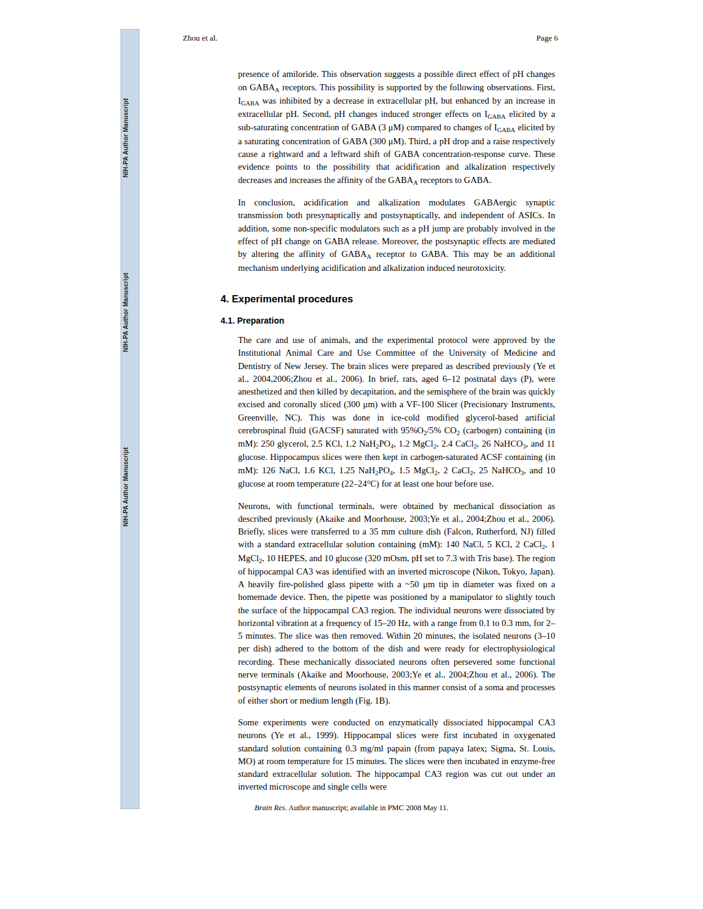NIH-PA Author Manuscript
NIH-PA Author Manuscript
NIH-PA Author Manuscript
Zhou et al. Page 6
presence of amiloride. This observation suggests a possible direct effect of pH changes on GABAA receptors. This possibility is supported by the following observations. First, IGABA was inhibited by a decrease in extracellular pH, but enhanced by an increase in extracellular pH. Second, pH changes induced stronger effects on IGABA elicited by a sub-saturating concentration of GABA (3 μM) compared to changes of IGABA elicited by a saturating concentration of GABA (300 μM). Third, a pH drop and a raise respectively cause a rightward and a leftward shift of GABA concentration-response curve. These evidence points to the possibility that acidification and alkalization respectively decreases and increases the affinity of the GABAA receptors to GABA.
In conclusion, acidification and alkalization modulates GABAergic synaptic transmission both presynaptically and postsynaptically, and independent of ASICs. In addition, some non-specific modulators such as a pH jump are probably involved in the effect of pH change on GABA release. Moreover, the postsynaptic effects are mediated by altering the affinity of GABAA receptor to GABA. This may be an additional mechanism underlying acidification and alkalization induced neurotoxicity.
4. Experimental procedures
4.1. Preparation
The care and use of animals, and the experimental protocol were approved by the Institutional Animal Care and Use Committee of the University of Medicine and Dentistry of New Jersey. The brain slices were prepared as described previously (Ye et al., 2004,2006;Zhou et al., 2006). In brief, rats, aged 6–12 postnatal days (P), were anesthetized and then killed by decapitation, and the semisphere of the brain was quickly excised and coronally sliced (300 μm) with a VF-100 Slicer (Precisionary Instruments, Greenville, NC). This was done in ice-cold modified glycerol-based artificial cerebrospinal fluid (GACSF) saturated with 95%O2/5% CO2 (carbogen) containing (in mM): 250 glycerol, 2.5 KCl, 1.2 NaH2PO4, 1.2 MgCl2, 2.4 CaCl2, 26 NaHCO3, and 11 glucose. Hippocampus slices were then kept in carbogen-saturated ACSF containing (in mM): 126 NaCl, 1.6 KCl, 1.25 NaH2PO4, 1.5 MgCl2, 2 CaCl2, 25 NaHCO3, and 10 glucose at room temperature (22–24°C) for at least one hour before use.
Neurons, with functional terminals, were obtained by mechanical dissociation as described previously (Akaike and Moorhouse, 2003;Ye et al., 2004;Zhou et al., 2006). Briefly, slices were transferred to a 35 mm culture dish (Falcon, Rutherford, NJ) filled with a standard extracellular solution containing (mM): 140 NaCl, 5 KCl, 2 CaCl2, 1 MgCl2, 10 HEPES, and 10 glucose (320 mOsm, pH set to 7.3 with Tris base). The region of hippocampal CA3 was identified with an inverted microscope (Nikon, Tokyo, Japan). A heavily fire-polished glass pipette with a ~50 μm tip in diameter was fixed on a homemade device. Then, the pipette was positioned by a manipulator to slightly touch the surface of the hippocampal CA3 region. The individual neurons were dissociated by horizontal vibration at a frequency of 15–20 Hz, with a range from 0.1 to 0.3 mm, for 2–5 minutes. The slice was then removed. Within 20 minutes, the isolated neurons (3–10 per dish) adhered to the bottom of the dish and were ready for electrophysiological recording. These mechanically dissociated neurons often persevered some functional nerve terminals (Akaike and Moorhouse, 2003;Ye et al., 2004;Zhou et al., 2006). The postsynaptic elements of neurons isolated in this manner consist of a soma and processes of either short or medium length (Fig. 1B).
Some experiments were conducted on enzymatically dissociated hippocampal CA3 neurons (Ye et al., 1999). Hippocampal slices were first incubated in oxygenated standard solution containing 0.3 mg/ml papain (from papaya latex; Sigma, St. Louis, MO) at room temperature for 15 minutes. The slices were then incubated in enzyme-free standard extracellular solution. The hippocampal CA3 region was cut out under an inverted microscope and single cells were
Brain Res. Author manuscript; available in PMC 2008 May 11.